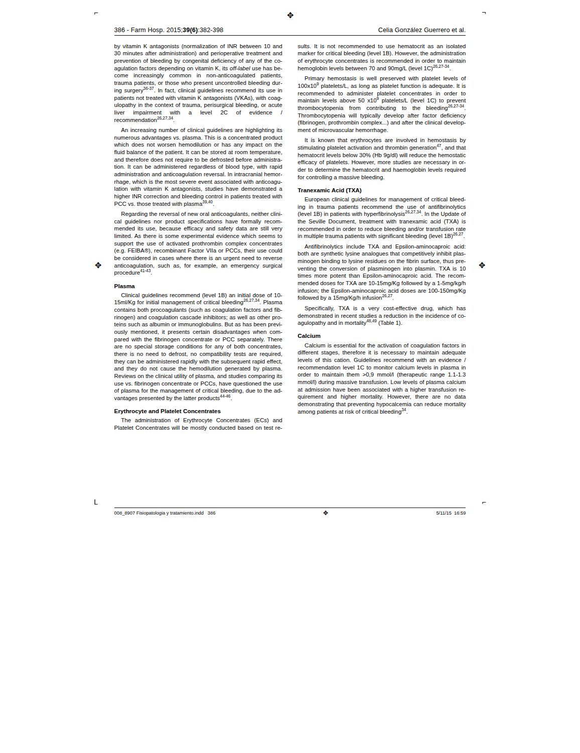⌐
¬
L
⌐
✥
✥
✥
386 - Farm Hosp. 2015;39(6):382-398
Celia González Guerrero et al.
by vitamin K antagonists (normalization of INR between 10 and 30 minutes after administration) and perioperative treatment and prevention of bleeding by congenital deficiency of any of the coagulation factors depending on vitamin K, its off-label use has become increasingly common in non-anticoagulated patients, trauma patients, or those who present uncontrolled bleeding during surgery36-37. In fact, clinical guidelines recommend its use in patients not treated with vitamin K antagonists (VKAs), with coagulopathy in the context of trauma, perisurgical bleeding, or acute liver impairment with a level 2C of evidence / recommendation26,27,34.
An increasing number of clinical guidelines are highlighting its numerous advantages vs. plasma. This is a concentrated product which does not worsen hemodilution or has any impact on the fluid balance of the patient. It can be stored at room temperature, and therefore does not require to be defrosted before administration. It can be administered regardless of blood type, with rapid administration and anticoagulation reversal. In intracranial hemorrhage, which is the most severe event associated with anticoagulation with vitamin K antagonists, studies have demonstrated a higher INR correction and bleeding control in patients treated with PCC vs. those treated with plasma39,40.
Regarding the reversal of new oral anticoagulants, neither clinical guidelines nor product specifications have formally recommended its use, because efficacy and safety data are still very limited. As there is some experimental evidence which seems to support the use of activated prothrombin complex concentrates (e.g. FEIBA®), recombinant Factor VIIa or PCCs, their use could be considered in cases where there is an urgent need to reverse anticoagulation, such as, for example, an emergency surgical procedure41-43.
Plasma
Clinical guidelines recommend (level 1B) an initial dose of 10-15ml/Kg for initial management of critical bleeding26,27,34. Plasma contains both procoagulants (such as coagulation factors and fibrinogen) and coagulation cascade inhibitors; as well as other proteins such as albumin or immunoglobulins. But as has been previously mentioned, it presents certain disadvantages when compared with the fibrinogen concentrate or PCC separately. There are no special storage conditions for any of both concentrates, there is no need to defrost, no compatibility tests are required, they can be administered rapidly with the subsequent rapid effect, and they do not cause the hemodilution generated by plasma. Reviews on the clinical utility of plasma, and studies comparing its use vs. fibrinogen concentrate or PCCs, have questioned the use of plasma for the management of critical bleeding, due to the advantages presented by the latter products44-46.
Erythrocyte and Platelet Concentrates
The administration of Erythrocyte Concentrates (ECs) and Platelet Concentrates will be mostly conducted based on test results. It is not recommended to use hematocrit as an isolated marker for critical bleeding (level 1B). However, the administration of erythrocyte concentrates is recommended in order to maintain hemoglobin levels between 70 and 90mg/L (level 1C)26,27-34.
Primary hemostasis is well preserved with platelet levels of 100x109 platelets/L, as long as platelet function is adequate. It is recommended to administer platelet concentrates in order to maintain levels above 50 x109 platelets/L (level 1C) to prevent thrombocytopenia from contributing to the bleeding26,27-34. Thrombocytopenia will typically develop after factor deficiency (fibrinogen, prothrombin complex...) and after the clinical development of microvascular hemorrhage.
It is known that erythrocytes are involved in hemostasis by stimulating platelet activation and thrombin generation47, and that hematocrit levels below 30% (Hb 9g/dl) will reduce the hemostatic efficacy of platelets. However, more studies are necessary in order to determine the hematocrit and haemoglobin levels required for controlling a massive bleeding.
Tranexamic Acid (TXA)
European clinical guidelines for management of critical bleeding in trauma patients recommend the use of antifibrinolytics (level 1B) in patients with hyperfibrinolysis26,27,34. In the Update of the Seville Document, treatment with tranexamic acid (TXA) is recommended in order to reduce bleeding and/or transfusion rate in multiple trauma patients with significant bleeding (level 1B)26,27.
Antifibrinolytics include TXA and Epsilon-aminocaproic acid: both are synthetic lysine analogues that competitively inhibit plasminogen binding to lysine residues on the fibrin surface, thus preventing the conversion of plasminogen into plasmin. TXA is 10 times more potent than Epsilon-aminocaproic acid. The recommended doses for TXA are 10-15mg/Kg followed by a 1-5mg/kg/h infusion; the Epsilon-aminocaproic acid doses are 100-150mg/Kg followed by a 15mg/Kg/h infusion26,27.
Specifically, TXA is a very cost-effective drug, which has demonstrated in recent studies a reduction in the incidence of coagulopathy and in mortality48,49 (Table 1).
Calcium
Calcium is essential for the activation of coagulation factors in different stages, therefore it is necessary to maintain adequate levels of this cation. Guidelines recommend with an evidence / recommendation level 1C to monitor calcium levels in plasma in order to maintain them >0,9 mmol/l (therapeutic range 1.1-1.3 mmol/l) during massive transfusion. Low levels of plasma calcium at admission have been associated with a higher transfusion requirement and higher mortality. However, there are no data demonstrating that preventing hypocalcemia can reduce mortality among patients at risk of critical bleeding34.
008_8907 Fisiopatologia y tratamiento.indd 386
✥
5/11/15 16:59